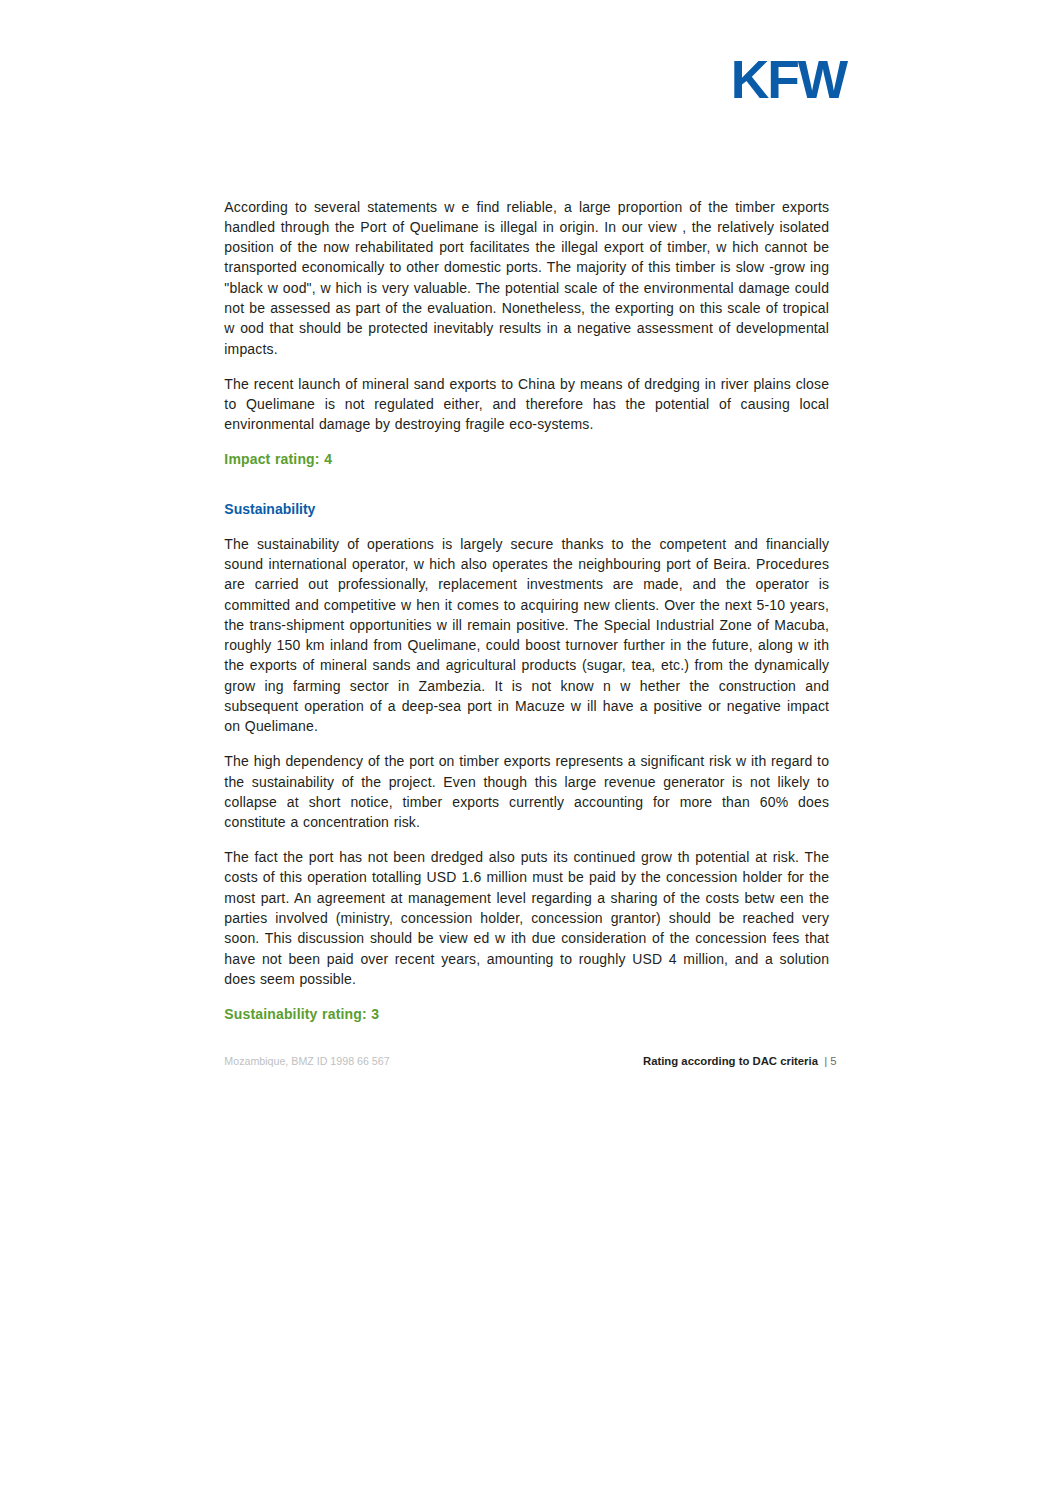KFW
According to several statements w e find reliable, a large proportion of the timber exports handled through the Port of Quelimane is illegal in origin. In our view , the relatively isolated position of the now rehabilitated port facilitates the illegal export of timber, w hich cannot be transported economically to other domestic ports. The majority of this timber is slow -grow ing "black w ood", w hich is very valuable. The potential scale of the environmental damage could not be assessed as part of the evaluation. Nonetheless, the exporting on this scale of tropical w ood that should be protected inevitably results in a negative assessment of developmental impacts.
The recent launch of mineral sand exports to China by means of dredging in river plains close to Quelimane is not regulated either, and therefore has the potential of causing local environmental damage by destroying fragile eco-systems.
Impact rating: 4
Sustainability
The sustainability of operations is largely secure thanks to the competent and financially sound international operator, w hich also operates the neighbouring port of Beira. Procedures are carried out professionally, replacement investments are made, and the operator is committed and competitive w hen it comes to acquiring new clients. Over the next 5-10 years, the trans-shipment opportunities w ill remain positive. The Special Industrial Zone of Macuba, roughly 150 km inland from Quelimane, could boost turnover further in the future, along w ith the exports of mineral sands and agricultural products (sugar, tea, etc.) from the dynamically grow ing farming sector in Zambezia. It is not know n w hether the construction and subsequent operation of a deep-sea port in Macuze w ill have a positive or negative impact on Quelimane.
The high dependency of the port on timber exports represents a significant risk w ith regard to the sustainability of the project. Even though this large revenue generator is not likely to collapse at short notice, timber exports currently accounting for more than 60% does constitute a concentration risk.
The fact the port has not been dredged also puts its continued grow th potential at risk. The costs of this operation totalling USD 1.6 million must be paid by the concession holder for the most part. An agreement at management level regarding a sharing of the costs betw een the parties involved (ministry, concession holder, concession grantor) should be reached very soon. This discussion should be view ed w ith due consideration of the concession fees that have not been paid over recent years, amounting to roughly USD 4 million, and a solution does seem possible.
Sustainability rating: 3
Mozambique, BMZ ID 1998 66 567
Rating according to DAC criteria | 5